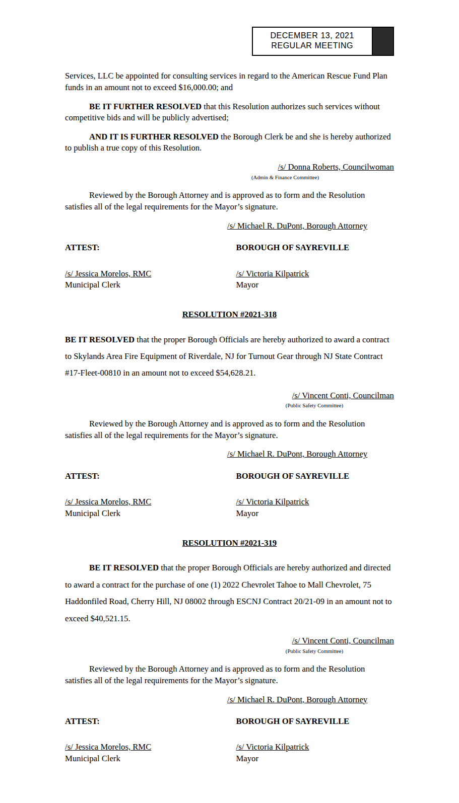December 13, 2021
Regular Meeting
Services, LLC be appointed for consulting services in regard to the American Rescue Fund Plan funds in an amount not to exceed $16,000.00; and
BE IT FURTHER RESOLVED that this Resolution authorizes such services without competitive bids and will be publicly advertised;
AND IT IS FURTHER RESOLVED the Borough Clerk be and she is hereby authorized to publish a true copy of this Resolution.
/s/ Donna Roberts, Councilwoman
(Admin & Finance Committee)
Reviewed by the Borough Attorney and is approved as to form and the Resolution satisfies all of the legal requirements for the Mayor’s signature.
/s/ Michael R. DuPont, Borough Attorney
ATTEST:
/s/ Jessica Morelos, RMC
Municipal Clerk
BOROUGH OF SAYREVILLE
/s/ Victoria Kilpatrick
Mayor
RESOLUTION #2021-318
BE IT RESOLVED that the proper Borough Officials are hereby authorized to award a contract to Skylands Area Fire Equipment of Riverdale, NJ for Turnout Gear through NJ State Contract #17-Fleet-00810 in an amount not to exceed $54,628.21.
/s/ Vincent Conti, Councilman
(Public Safety Committee)
Reviewed by the Borough Attorney and is approved as to form and the Resolution satisfies all of the legal requirements for the Mayor’s signature.
/s/ Michael R. DuPont, Borough Attorney
ATTEST:
/s/ Jessica Morelos, RMC
Municipal Clerk
BOROUGH OF SAYREVILLE
/s/ Victoria Kilpatrick
Mayor
RESOLUTION #2021-319
BE IT RESOLVED that the proper Borough Officials are hereby authorized and directed to award a contract for the purchase of one (1) 2022 Chevrolet Tahoe to Mall Chevrolet, 75 Haddonfiled Road, Cherry Hill, NJ 08002 through ESCNJ Contract 20/21-09 in an amount not to exceed $40,521.15.
/s/ Vincent Conti, Councilman
(Public Safety Committee)
Reviewed by the Borough Attorney and is approved as to form and the Resolution satisfies all of the legal requirements for the Mayor’s signature.
/s/ Michael R. DuPont, Borough Attorney
ATTEST:
/s/ Jessica Morelos, RMC
Municipal Clerk
BOROUGH OF SAYREVILLE
/s/ Victoria Kilpatrick
Mayor